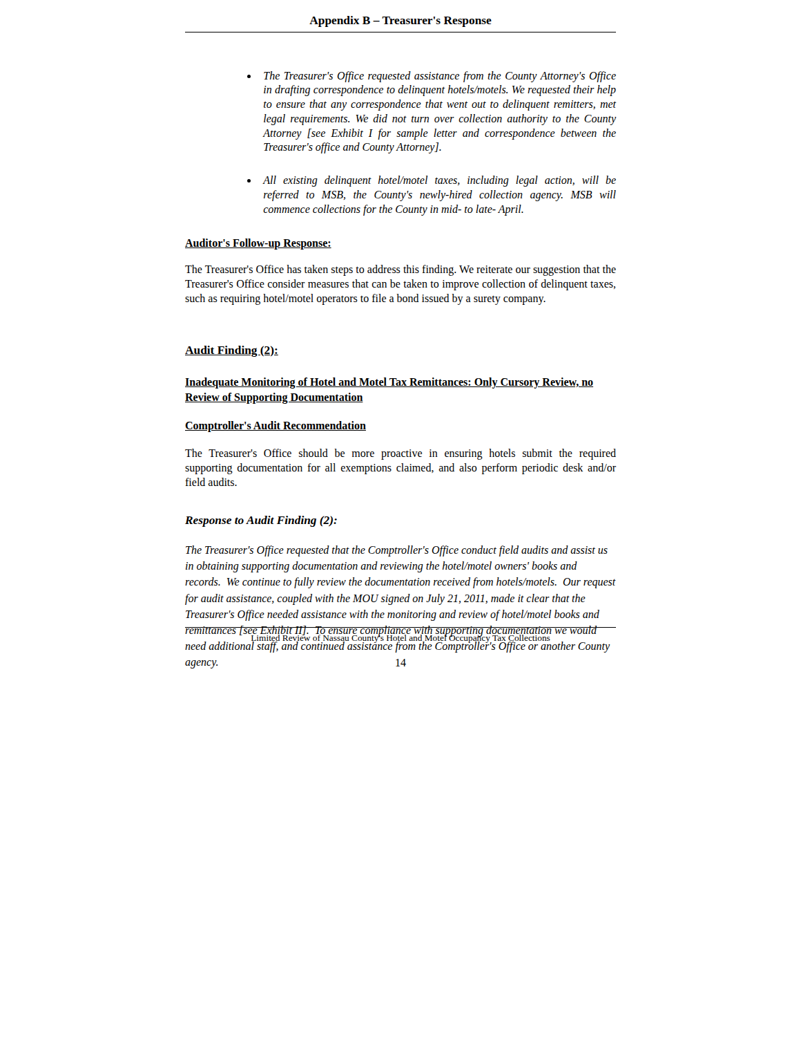Appendix B – Treasurer's Response
The Treasurer's Office requested assistance from the County Attorney's Office in drafting correspondence to delinquent hotels/motels. We requested their help to ensure that any correspondence that went out to delinquent remitters, met legal requirements. We did not turn over collection authority to the County Attorney [see Exhibit I for sample letter and correspondence between the Treasurer's office and County Attorney].
All existing delinquent hotel/motel taxes, including legal action, will be referred to MSB, the County's newly-hired collection agency. MSB will commence collections for the County in mid- to late- April.
Auditor's Follow-up Response:
The Treasurer's Office has taken steps to address this finding. We reiterate our suggestion that the Treasurer's Office consider measures that can be taken to improve collection of delinquent taxes, such as requiring hotel/motel operators to file a bond issued by a surety company.
Audit Finding (2):
Inadequate Monitoring of Hotel and Motel Tax Remittances: Only Cursory Review, no Review of Supporting Documentation
Comptroller's Audit Recommendation
The Treasurer's Office should be more proactive in ensuring hotels submit the required supporting documentation for all exemptions claimed, and also perform periodic desk and/or field audits.
Response to Audit Finding (2):
The Treasurer's Office requested that the Comptroller's Office conduct field audits and assist us in obtaining supporting documentation and reviewing the hotel/motel owners' books and records. We continue to fully review the documentation received from hotels/motels. Our request for audit assistance, coupled with the MOU signed on July 21, 2011, made it clear that the Treasurer's Office needed assistance with the monitoring and review of hotel/motel books and remittances [see Exhibit II]. To ensure compliance with supporting documentation we would need additional staff, and continued assistance from the Comptroller's Office or another County agency.
Limited Review of Nassau County's Hotel and Motel Occupancy Tax Collections
14